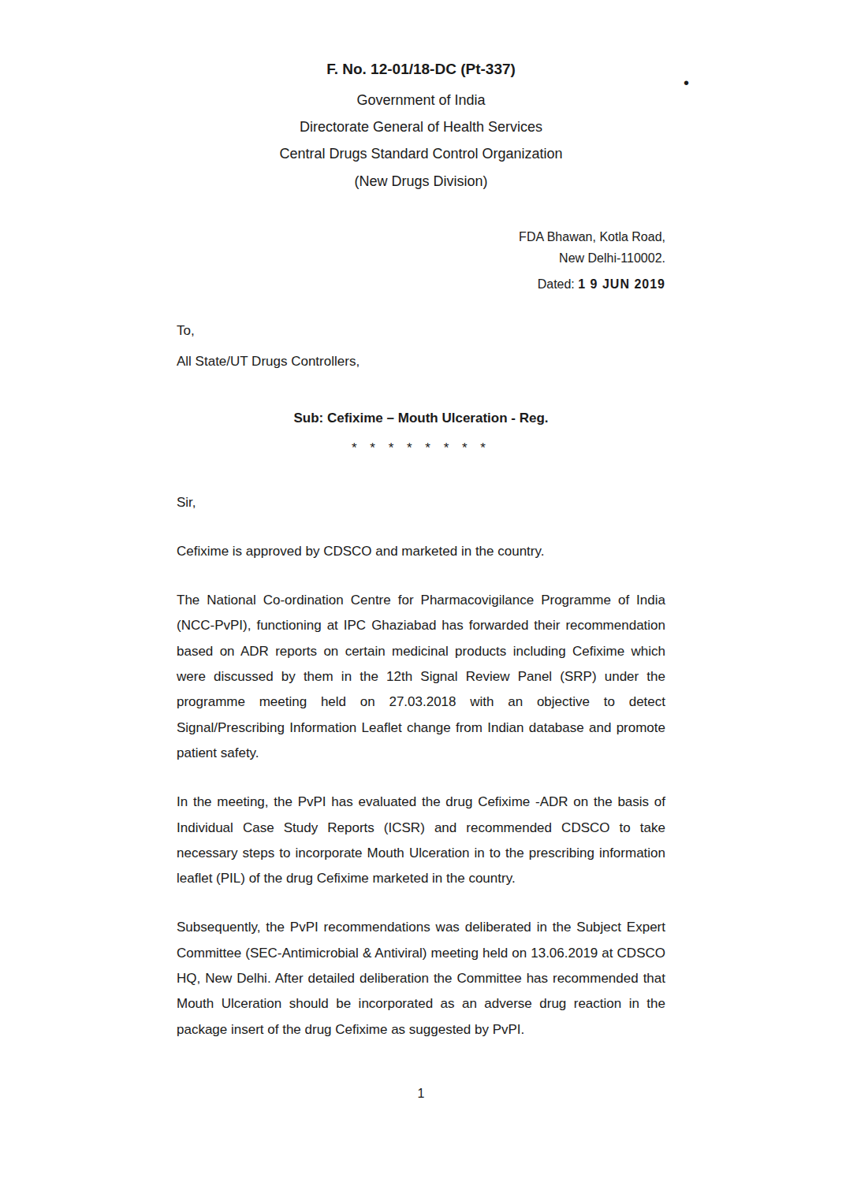•
F. No. 12-01/18-DC (Pt-337)
Government of India
Directorate General of Health Services
Central Drugs Standard Control Organization
(New Drugs Division)
FDA Bhawan, Kotla Road,
New Delhi-110002.
Dated: 1 9 JUN 2019
To,
All State/UT Drugs Controllers,
Sub: Cefixime – Mouth Ulceration - Reg.
* * * * * * * *
Sir,
Cefixime is approved by CDSCO and marketed in the country.
The National Co-ordination Centre for Pharmacovigilance Programme of India (NCC-PvPI), functioning at IPC Ghaziabad has forwarded their recommendation based on ADR reports on certain medicinal products including Cefixime which were discussed by them in the 12th Signal Review Panel (SRP) under the programme meeting held on 27.03.2018 with an objective to detect Signal/Prescribing Information Leaflet change from Indian database and promote patient safety.
In the meeting, the PvPI has evaluated the drug Cefixime -ADR on the basis of Individual Case Study Reports (ICSR) and recommended CDSCO to take necessary steps to incorporate Mouth Ulceration in to the prescribing information leaflet (PIL) of the drug Cefixime marketed in the country.
Subsequently, the PvPI recommendations was deliberated in the Subject Expert Committee (SEC-Antimicrobial & Antiviral) meeting held on 13.06.2019 at CDSCO HQ, New Delhi. After detailed deliberation the Committee has recommended that Mouth Ulceration should be incorporated as an adverse drug reaction in the package insert of the drug Cefixime as suggested by PvPI.
1